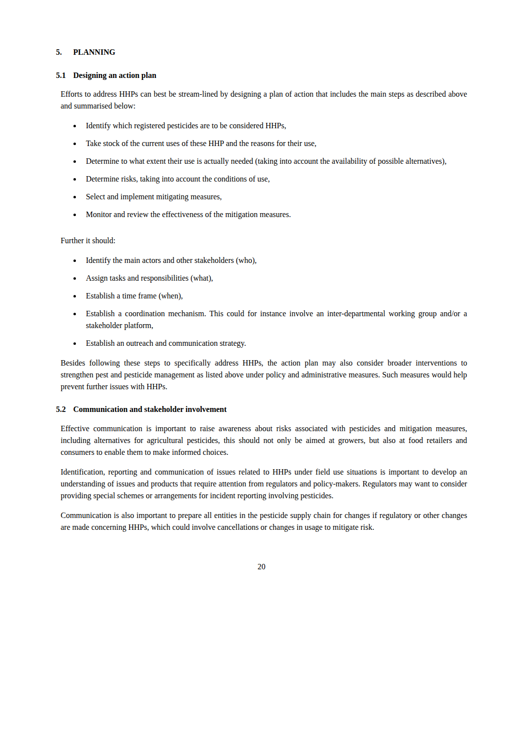5. PLANNING
5.1 Designing an action plan
Efforts to address HHPs can best be stream-lined by designing a plan of action that includes the main steps as described above and summarised below:
Identify which registered pesticides are to be considered HHPs,
Take stock of the current uses of these HHP and the reasons for their use,
Determine to what extent their use is actually needed (taking into account the availability of possible alternatives),
Determine risks, taking into account the conditions of use,
Select and implement mitigating measures,
Monitor and review the effectiveness of the mitigation measures.
Further it should:
Identify the main actors and other stakeholders (who),
Assign tasks and responsibilities (what),
Establish a time frame (when),
Establish a coordination mechanism. This could for instance involve an inter-departmental working group and/or a stakeholder platform,
Establish an outreach and communication strategy.
Besides following these steps to specifically address HHPs, the action plan may also consider broader interventions to strengthen pest and pesticide management as listed above under policy and administrative measures. Such measures would help prevent further issues with HHPs.
5.2 Communication and stakeholder involvement
Effective communication is important to raise awareness about risks associated with pesticides and mitigation measures, including alternatives for agricultural pesticides, this should not only be aimed at growers, but also at food retailers and consumers to enable them to make informed choices.
Identification, reporting and communication of issues related to HHPs under field use situations is important to develop an understanding of issues and products that require attention from regulators and policy-makers. Regulators may want to consider providing special schemes or arrangements for incident reporting involving pesticides.
Communication is also important to prepare all entities in the pesticide supply chain for changes if regulatory or other changes are made concerning HHPs, which could involve cancellations or changes in usage to mitigate risk.
20